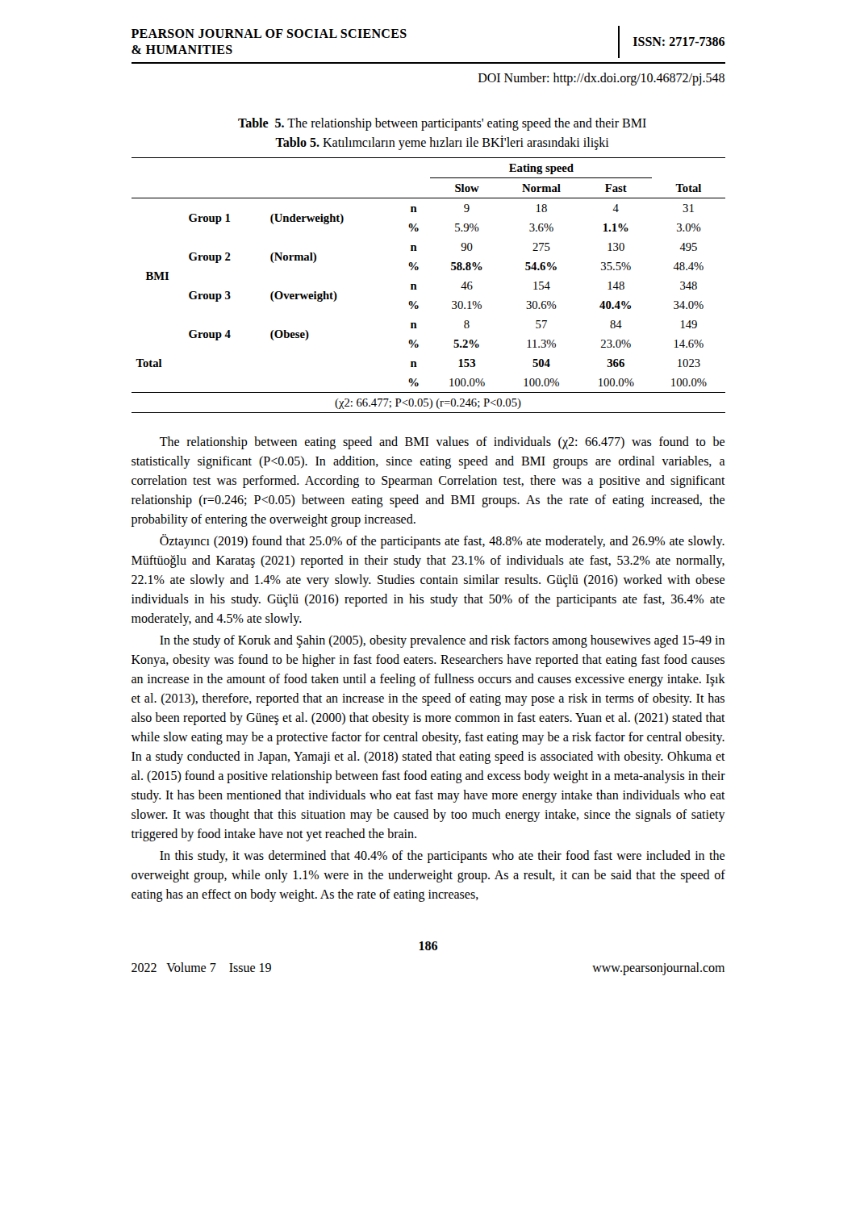PEARSON JOURNAL OF SOCIAL SCIENCES
& HUMANITIES
ISSN: 2717-7386
DOI Number: http://dx.doi.org/10.46872/pj.548
Table 5. The relationship between participants' eating speed the and their BMI Tablo 5. Katılımcıların yeme hızları ile BKİ'leri arasındaki ilişki
| | Eating speed | |
| --- | --- | --- |
| | Slow | Normal | Fast | Total |
| BMI | Group 1 | (Underweight) | n | 9 | 18 | 4 | 31 |
| % | 5.9% | 3.6% | 1.1% | 3.0% |
| Group 2 | (Normal) | n | 90 | 275 | 130 | 495 |
| % | 58.8% | 54.6% | 35.5% | 48.4% |
| Group 3 | (Overweight) | n | 46 | 154 | 148 | 348 |
| % | 30.1% | 30.6% | 40.4% | 34.0% |
| Group 4 | (Obese) | n | 8 | 57 | 84 | 149 |
| % | 5.2% | 11.3% | 23.0% | 14.6% |
| Total | n | 153 | 504 | 366 | 1023 |
| | % | 100.0% | 100.0% | 100.0% | 100.0% |
| (χ2: 66.477; P<0.05) (r=0.246; P<0.05) |
The relationship between eating speed and BMI values of individuals (χ2: 66.477) was found to be statistically significant (P<0.05). In addition, since eating speed and BMI groups are ordinal variables, a correlation test was performed. According to Spearman Correlation test, there was a positive and significant relationship (r=0.246; P<0.05) between eating speed and BMI groups. As the rate of eating increased, the probability of entering the overweight group increased.
Öztayıncı (2019) found that 25.0% of the participants ate fast, 48.8% ate moderately, and 26.9% ate slowly. Müftüoğlu and Karataş (2021) reported in their study that 23.1% of individuals ate fast, 53.2% ate normally, 22.1% ate slowly and 1.4% ate very slowly. Studies contain similar results. Güçlü (2016) worked with obese individuals in his study. Güçlü (2016) reported in his study that 50% of the participants ate fast, 36.4% ate moderately, and 4.5% ate slowly.
In the study of Koruk and Şahin (2005), obesity prevalence and risk factors among housewives aged 15-49 in Konya, obesity was found to be higher in fast food eaters. Researchers have reported that eating fast food causes an increase in the amount of food taken until a feeling of fullness occurs and causes excessive energy intake. Işık et al. (2013), therefore, reported that an increase in the speed of eating may pose a risk in terms of obesity. It has also been reported by Güneş et al. (2000) that obesity is more common in fast eaters. Yuan et al. (2021) stated that while slow eating may be a protective factor for central obesity, fast eating may be a risk factor for central obesity. In a study conducted in Japan, Yamaji et al. (2018) stated that eating speed is associated with obesity. Ohkuma et al. (2015) found a positive relationship between fast food eating and excess body weight in a meta-analysis in their study. It has been mentioned that individuals who eat fast may have more energy intake than individuals who eat slower. It was thought that this situation may be caused by too much energy intake, since the signals of satiety triggered by food intake have not yet reached the brain.
In this study, it was determined that 40.4% of the participants who ate their food fast were included in the overweight group, while only 1.1% were in the underweight group. As a result, it can be said that the speed of eating has an effect on body weight. As the rate of eating increases,
186
2022 Volume 7 Issue 19 www.pearsonjournal.com